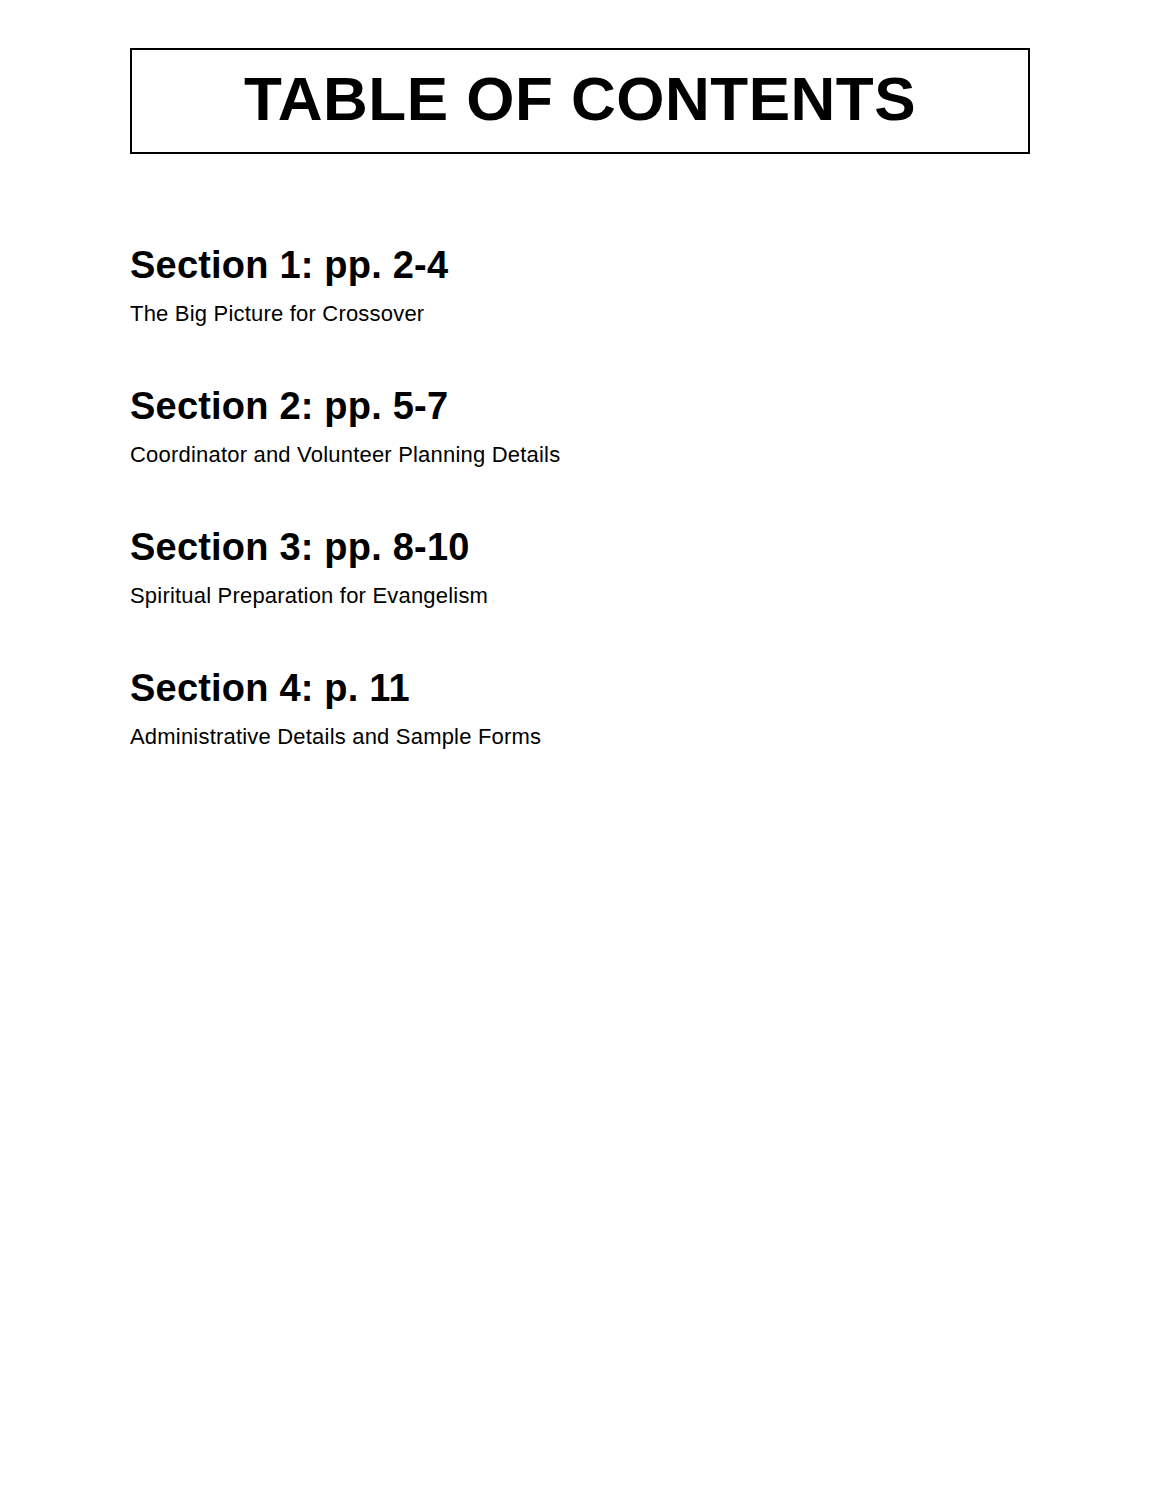TABLE OF CONTENTS
Section 1: pp. 2-4
The Big Picture for Crossover
Section 2: pp. 5-7
Coordinator and Volunteer Planning Details
Section 3: pp. 8-10
Spiritual Preparation for Evangelism
Section 4: p. 11
Administrative Details and Sample Forms